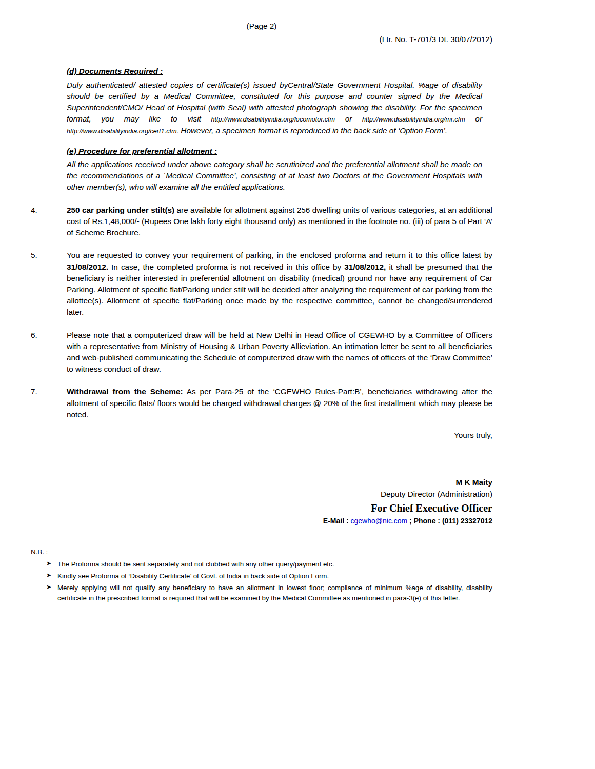(Page 2)
(Ltr. No. T-701/3 Dt. 30/07/2012)
(d) Documents Required :
Duly authenticated/ attested copies of certificate(s) issued byCentral/State Government Hospital. %age of disability should be certified by a Medical Committee, constituted for this purpose and counter signed by the Medical Superintendent/CMO/ Head of Hospital (with Seal) with attested photograph showing the disability. For the specimen format, you may like to visit http://www.disabilityindia.org/locomotor.cfm or http://www.disabilityindia.org/mr.cfm or http://www.disabilityindia.org/cert1.cfm. However, a specimen format is reproduced in the back side of ‘Option Form’.
(e) Procedure for preferential allotment :
All the applications received under above category shall be scrutinized and the preferential allotment shall be made on the recommendations of a `Medical Committee’, consisting of at least two Doctors of the Government Hospitals with other member(s), who will examine all the entitled applications.
4.
250 car parking under stilt(s) are available for allotment against 256 dwelling units of various categories, at an additional cost of Rs.1,48,000/- (Rupees One lakh forty eight thousand only) as mentioned in the footnote no. (iii) of para 5 of Part ‘A’ of Scheme Brochure.
5.
You are requested to convey your requirement of parking, in the enclosed proforma and return it to this office latest by 31/08/2012. In case, the completed proforma is not received in this office by 31/08/2012, it shall be presumed that the beneficiary is neither interested in preferential allotment on disability (medical) ground nor have any requirement of Car Parking. Allotment of specific flat/Parking under stilt will be decided after analyzing the requirement of car parking from the allottee(s). Allotment of specific flat/Parking once made by the respective committee, cannot be changed/surrendered later.
6.
Please note that a computerized draw will be held at New Delhi in Head Office of CGEWHO by a Committee of Officers with a representative from Ministry of Housing & Urban Poverty Allieviation. An intimation letter be sent to all beneficiaries and web-published communicating the Schedule of computerized draw with the names of officers of the ‘Draw Committee’ to witness conduct of draw.
7.
Withdrawal from the Scheme: As per Para-25 of the ‘CGEWHO Rules-Part:B’, beneficiaries withdrawing after the allotment of specific flats/ floors would be charged withdrawal charges @ 20% of the first installment which may please be noted.
Yours truly,
M K Maity
Deputy Director (Administration)
For Chief Executive Officer
E-Mail : cgewho@nic.com ; Phone : (011) 23327012
N.B. :
The Proforma should be sent separately and not clubbed with any other query/payment etc.
Kindly see Proforma of ‘Disability Certificate’ of Govt. of India in back side of Option Form.
Merely applying will not qualify any beneficiary to have an allotment in lowest floor; compliance of minimum %age of disability, disability certificate in the prescribed format is required that will be examined by the Medical Committee as mentioned in para-3(e) of this letter.